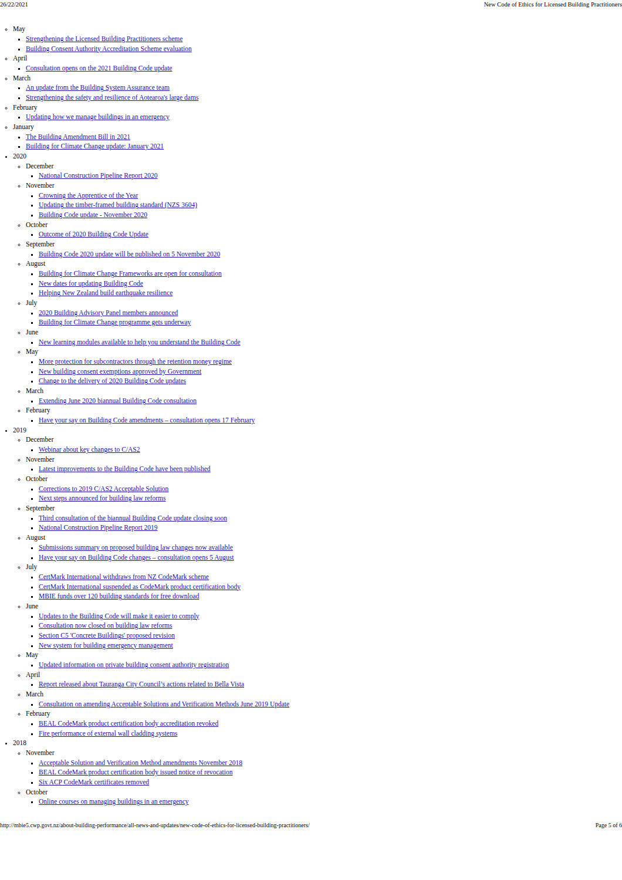26/22/2021
New Code of Ethics for Licensed Building Practitioners
May
Strengthening the Licensed Building Practitioners scheme
Building Consent Authority Accreditation Scheme evaluation
April
Consultation opens on the 2021 Building Code update
March
An update from the Building System Assurance team
Strengthening the safety and resilience of Aotearoa's large dams
February
Updating how we manage buildings in an emergency
January
The Building Amendment Bill in 2021
Building for Climate Change update: January 2021
2020
December
National Construction Pipeline Report 2020
November
Crowning the Apprentice of the Year
Updating the timber-framed building standard (NZS 3604)
Building Code update - November 2020
October
Outcome of 2020 Building Code Update
September
Building Code 2020 update will be published on 5 November 2020
August
Building for Climate Change Frameworks are open for consultation
New dates for updating Building Code
Helping New Zealand build earthquake resilience
July
2020 Building Advisory Panel members announced
Building for Climate Change programme gets underway
June
New learning modules available to help you understand the Building Code
May
More protection for subcontractors through the retention money regime
New building consent exemptions approved by Government
Change to the delivery of 2020 Building Code updates
March
Extending June 2020 biannual Building Code consultation
February
Have your say on Building Code amendments – consultation opens 17 February
2019
December
Webinar about key changes to C/AS2
November
Latest improvements to the Building Code have been published
October
Corrections to 2019 C/AS2 Acceptable Solution
Next steps announced for building law reforms
September
Third consultation of the biannual Building Code update closing soon
National Construction Pipeline Report 2019
August
Submissions summary on proposed building law changes now available
Have your say on Building Code changes – consultation opens 5 August
July
CertMark International withdraws from NZ CodeMark scheme
CertMark International suspended as CodeMark product certification body
MBIE funds over 120 building standards for free download
June
Updates to the Building Code will make it easier to comply
Consultation now closed on building law reforms
Section C5 'Concrete Buildings' proposed revision
New system for building emergency management
May
Updated information on private building consent authority registration
April
Report released about Tauranga City Council’s actions related to Bella Vista
March
Consultation on amending Acceptable Solutions and Verification Methods June 2019 Update
February
BEAL CodeMark product certification body accreditation revoked
Fire performance of external wall cladding systems
2018
November
Acceptable Solution and Verification Method amendments November 2018
BEAL CodeMark product certification body issued notice of revocation
Six ACP CodeMark certificates removed
October
Online courses on managing buildings in an emergency
http://mbie5.cwp.govt.nz/about-building-performance/all-news-and-updates/new-code-of-ethics-for-licensed-building-practitioners/
Page 5 of 6